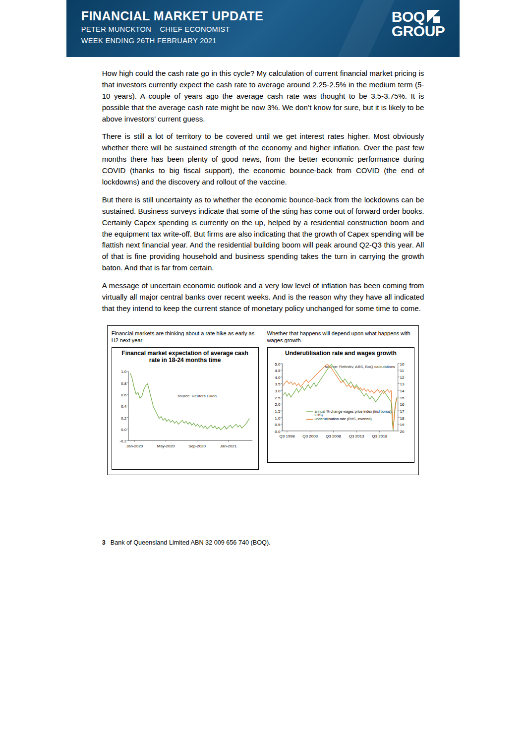Financial Market Update
Peter Munckton – Chief Economist
Week Ending 26th February 2021
BOQ
GROUP
How high could the cash rate go in this cycle? My calculation of current financial market pricing is that investors currently expect the cash rate to average around 2.25-2.5% in the medium term (5-10 years). A couple of years ago the average cash rate was thought to be 3.5-3.75%. It is possible that the average cash rate might be now 3%. We don’t know for sure, but it is likely to be above investors’ current guess.
There is still a lot of territory to be covered until we get interest rates higher. Most obviously whether there will be sustained strength of the economy and higher inflation. Over the past few months there has been plenty of good news, from the better economic performance during COVID (thanks to big fiscal support), the economic bounce-back from COVID (the end of lockdowns) and the discovery and rollout of the vaccine.
But there is still uncertainty as to whether the economic bounce-back from the lockdowns can be sustained. Business surveys indicate that some of the sting has come out of forward order books. Certainly Capex spending is currently on the up, helped by a residential construction boom and the equipment tax write-off. But firms are also indicating that the growth of Capex spending will be flattish next financial year. And the residential building boom will peak around Q2-Q3 this year. All of that is fine providing household and business spending takes the turn in carrying the growth baton. And that is far from certain.
A message of uncertain economic outlook and a very low level of inflation has been coming from virtually all major central banks over recent weeks. And is the reason why they have all indicated that they intend to keep the current stance of monetary policy unchanged for some time to come.
Financial markets are thinking about a rate hike as early as H2 next year.
Financal market expectation of average cash
rate in 18-24 months time
1.0 0.8 0.6 0.4 0.2 0.0 -0.2 Jan-2020 May-2020 Sep-2020 Jan-2021 source: Reuters Eikon
Whether that happens will depend upon what happens with wages growth.
Underutilisation rate and wages growth
5.0 4.5 4.0 3.5 3.0 2.5 2.0 1.5 1.0 0.5 0.0 10 11 12 13 14 15 16 17 18 19 20 Q3 1998 Q3 2003 Q3 2008 Q3 2013 Q3 2018 source: Refinitiv, ABS, BoQ calculations annual % change wages price index (incl bonus), LHS) underutilisation rate (RHS, inverted)
3 Bank of Queensland Limited ABN 32 009 656 740 (BOQ).